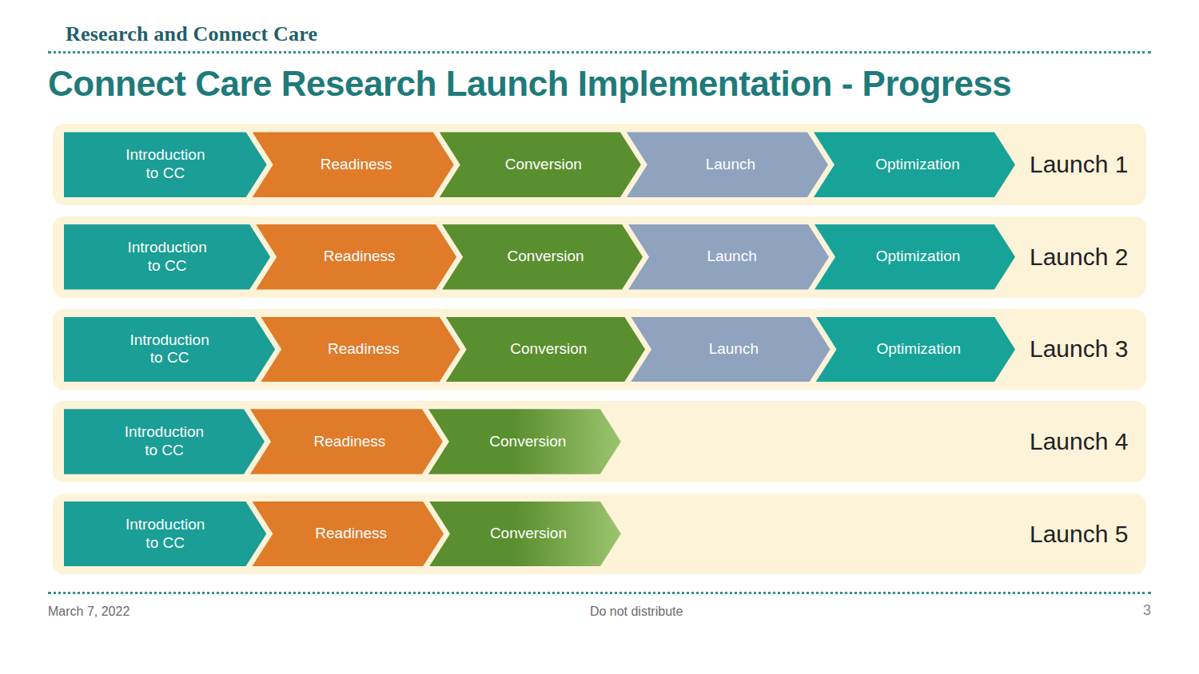Research and Connect Care
Connect Care Research Launch Implementation - Progress
Introduction
to CC
Readiness
Conversion
Launch
Optimization
Launch 1
Introduction
to CC
Readiness
Conversion
Launch
Optimization
Launch 2
Introduction
to CC
Readiness
Conversion
Launch
Optimization
Launch 3
Introduction
to CC
Readiness
Conversion
Launch 4
Introduction
to CC
Readiness
Conversion
Launch 5
March 7, 2022
Do not distribute
3